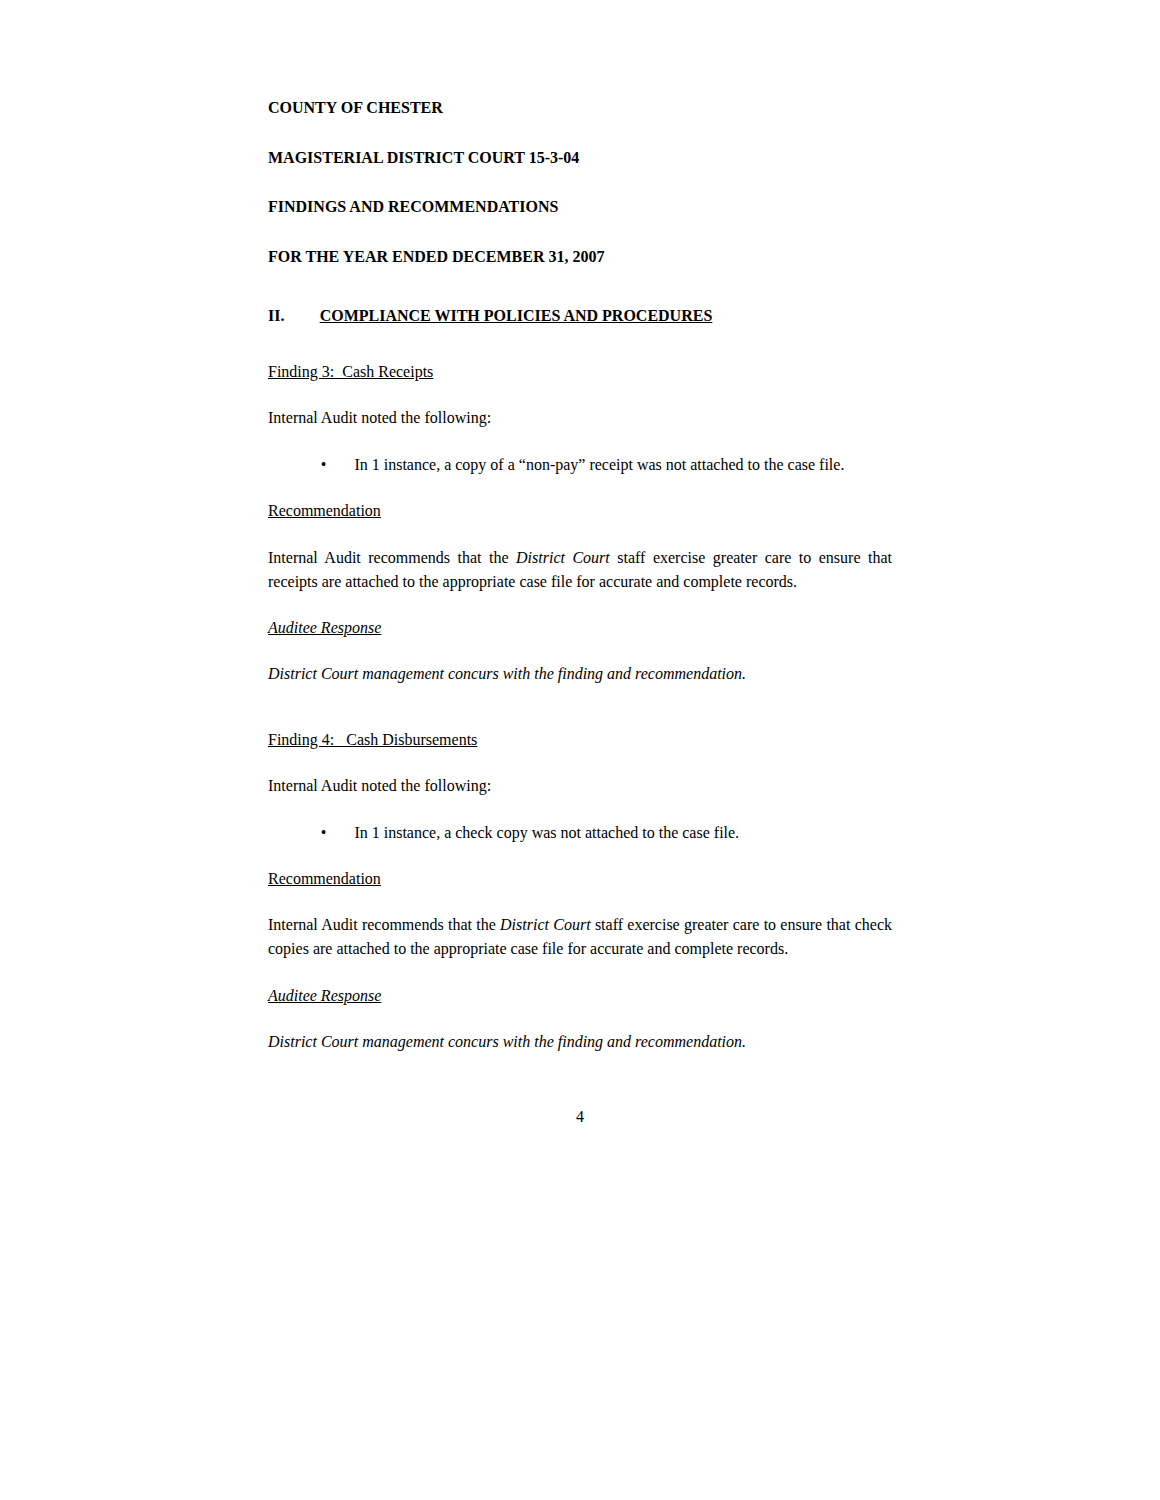COUNTY OF CHESTER
MAGISTERIAL DISTRICT COURT 15-3-04
FINDINGS AND RECOMMENDATIONS
FOR THE YEAR ENDED DECEMBER 31, 2007
II. COMPLIANCE WITH POLICIES AND PROCEDURES
Finding 3: Cash Receipts
Internal Audit noted the following:
In 1 instance, a copy of a “non-pay” receipt was not attached to the case file.
Recommendation
Internal Audit recommends that the District Court staff exercise greater care to ensure that receipts are attached to the appropriate case file for accurate and complete records.
Auditee Response
District Court management concurs with the finding and recommendation.
Finding 4: Cash Disbursements
Internal Audit noted the following:
In 1 instance, a check copy was not attached to the case file.
Recommendation
Internal Audit recommends that the District Court staff exercise greater care to ensure that check copies are attached to the appropriate case file for accurate and complete records.
Auditee Response
District Court management concurs with the finding and recommendation.
4